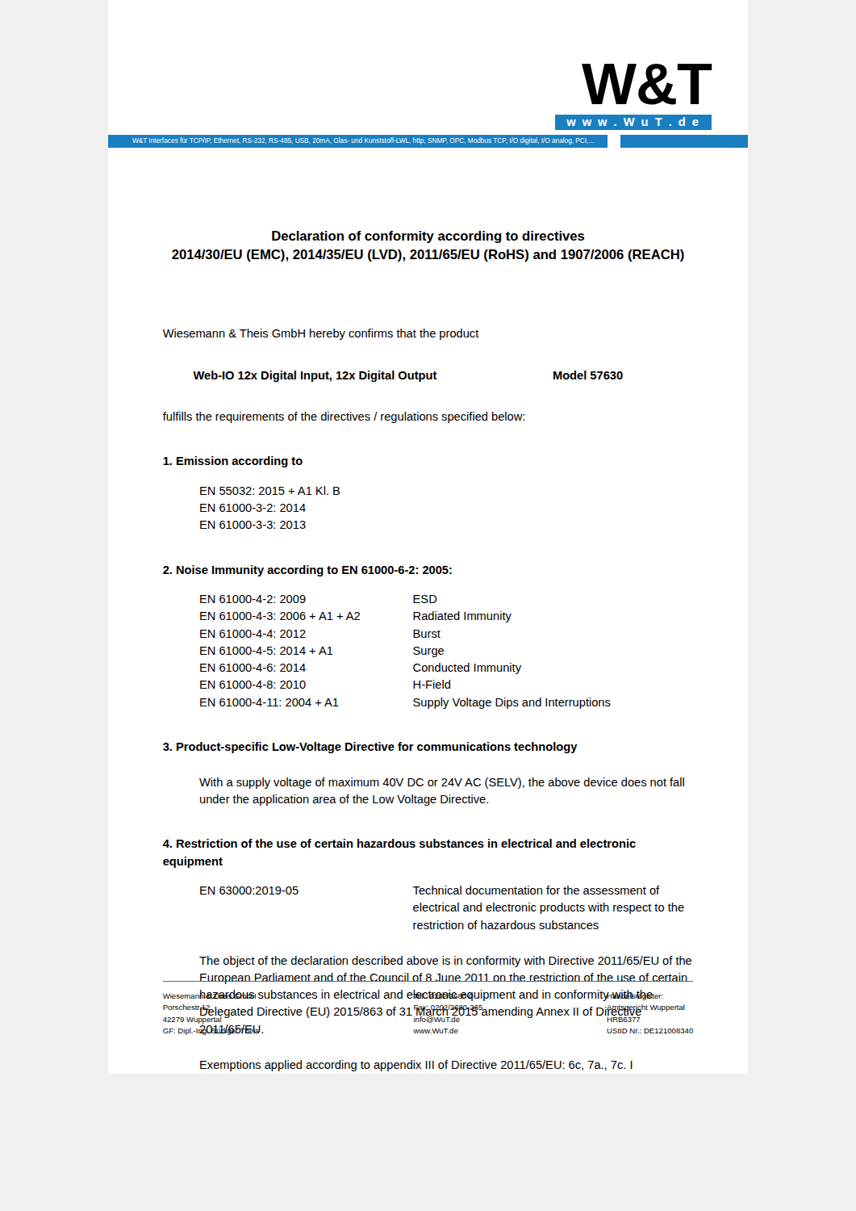W&T
w w w . W u T . d e
W&T Interfaces für TCP/IP, Ethernet, RS-232, RS-485, USB, 20mA, Glas- und Kunststoff-LWL, http, SNMP, OPC, Modbus TCP, I/O digital, I/O analog, PCI,...
Declaration of conformity according to directives
2014/30/EU (EMC), 2014/35/EU (LVD), 2011/65/EU (RoHS) and 1907/2006 (REACH)
Wiesemann & Theis GmbH hereby confirms that the product
Web-IO 12x Digital Input, 12x Digital Output Model 57630
fulfills the requirements of the directives / regulations specified below:
1. Emission according to
EN 55032: 2015 + A1 Kl. B
EN 61000-3-2: 2014
EN 61000-3-3: 2013
2. Noise Immunity according to EN 61000-6-2: 2005:
EN 61000-4-2: 2009 ESD
EN 61000-4-3: 2006 + A1 + A2 Radiated Immunity
EN 61000-4-4: 2012 Burst
EN 61000-4-5: 2014 + A1 Surge
EN 61000-4-6: 2014 Conducted Immunity
EN 61000-4-8: 2010 H-Field
EN 61000-4-11: 2004 + A1 Supply Voltage Dips and Interruptions
3. Product-specific Low-Voltage Directive for communications technology
With a supply voltage of maximum 40V DC or 24V AC (SELV), the above device does not fall under the application area of the Low Voltage Directive.
4. Restriction of the use of certain hazardous substances in electrical and electronic equipment
EN 63000:2019-05
Technical documentation for the assessment of electrical and electronic products with respect to the restriction of hazardous substances
The object of the declaration described above is in conformity with Directive 2011/65/EU of the European Parliament and of the Council of 8 June 2011 on the restriction of the use of certain hazardous substances in electrical and electronic equipment and in conformity with the Delegated Directive (EU) 2015/863 of 31 March 2015 amending Annex II of Directive 2011/65/EU.
Exemptions applied according to appendix III of Directive 2011/65/EU: 6c, 7a., 7c. I
Wiesemann & Theis GmbH
Porschestr.12
42279 Wuppertal
GF: Dipl.-Ing. Rüdiger Theis
Tel.: 0202/2680-0
Fax: 0202/2680-265
info@WuT.de
www.WuT.de
Handelsregister:
Amtsgericht Wuppertal
HRB6377
UStID Nr.: DE121008340